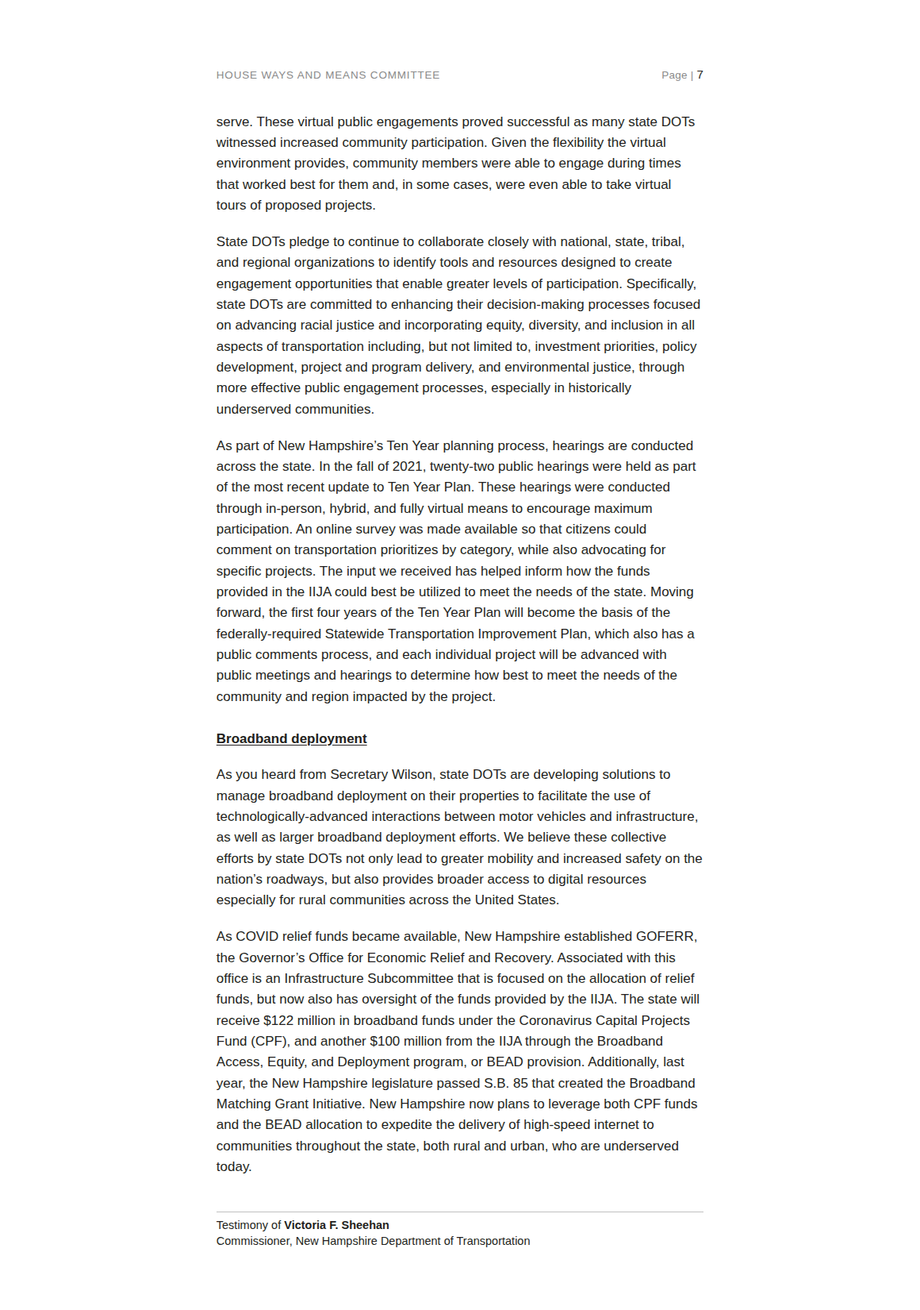House Ways and Means Committee
Page | 7
serve. These virtual public engagements proved successful as many state DOTs witnessed increased community participation. Given the flexibility the virtual environment provides, community members were able to engage during times that worked best for them and, in some cases, were even able to take virtual tours of proposed projects.
State DOTs pledge to continue to collaborate closely with national, state, tribal, and regional organizations to identify tools and resources designed to create engagement opportunities that enable greater levels of participation. Specifically, state DOTs are committed to enhancing their decision-making processes focused on advancing racial justice and incorporating equity, diversity, and inclusion in all aspects of transportation including, but not limited to, investment priorities, policy development, project and program delivery, and environmental justice, through more effective public engagement processes, especially in historically underserved communities.
As part of New Hampshire’s Ten Year planning process, hearings are conducted across the state. In the fall of 2021, twenty-two public hearings were held as part of the most recent update to Ten Year Plan. These hearings were conducted through in-person, hybrid, and fully virtual means to encourage maximum participation. An online survey was made available so that citizens could comment on transportation prioritizes by category, while also advocating for specific projects. The input we received has helped inform how the funds provided in the IIJA could best be utilized to meet the needs of the state. Moving forward, the first four years of the Ten Year Plan will become the basis of the federally-required Statewide Transportation Improvement Plan, which also has a public comments process, and each individual project will be advanced with public meetings and hearings to determine how best to meet the needs of the community and region impacted by the project.
Broadband deployment
As you heard from Secretary Wilson, state DOTs are developing solutions to manage broadband deployment on their properties to facilitate the use of technologically-advanced interactions between motor vehicles and infrastructure, as well as larger broadband deployment efforts. We believe these collective efforts by state DOTs not only lead to greater mobility and increased safety on the nation’s roadways, but also provides broader access to digital resources especially for rural communities across the United States.
As COVID relief funds became available, New Hampshire established GOFERR, the Governor’s Office for Economic Relief and Recovery. Associated with this office is an Infrastructure Subcommittee that is focused on the allocation of relief funds, but now also has oversight of the funds provided by the IIJA. The state will receive $122 million in broadband funds under the Coronavirus Capital Projects Fund (CPF), and another $100 million from the IIJA through the Broadband Access, Equity, and Deployment program, or BEAD provision. Additionally, last year, the New Hampshire legislature passed S.B. 85 that created the Broadband Matching Grant Initiative. New Hampshire now plans to leverage both CPF funds and the BEAD allocation to expedite the delivery of high-speed internet to communities throughout the state, both rural and urban, who are underserved today.
Testimony of Victoria F. Sheehan
Commissioner, New Hampshire Department of Transportation